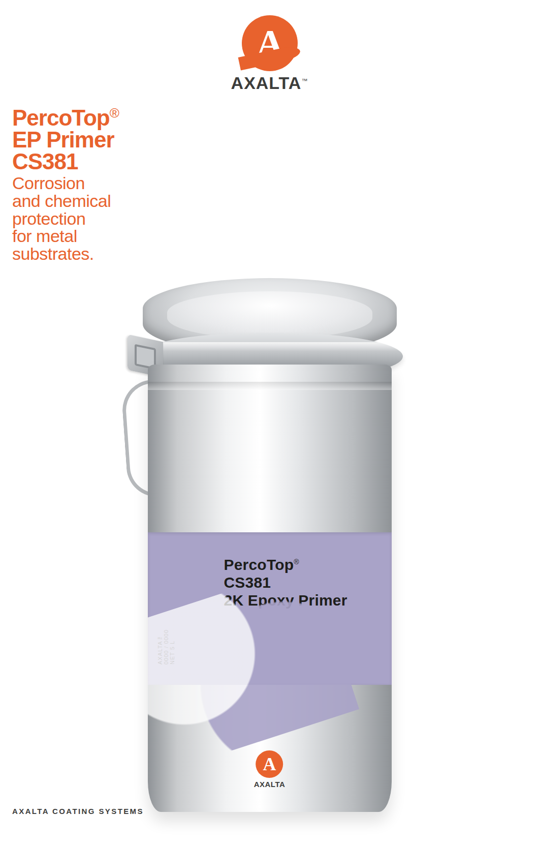AXALTA™
PercoTop®
EP Primer
CS381
Corrosion
and chemical
protection
for metal
substrates.
AXALTA™ 0000 / 0000 NET 5 L
PercoTop®
CS381
2K Epoxy Primer
AXALTA
Axalta Coating Systems